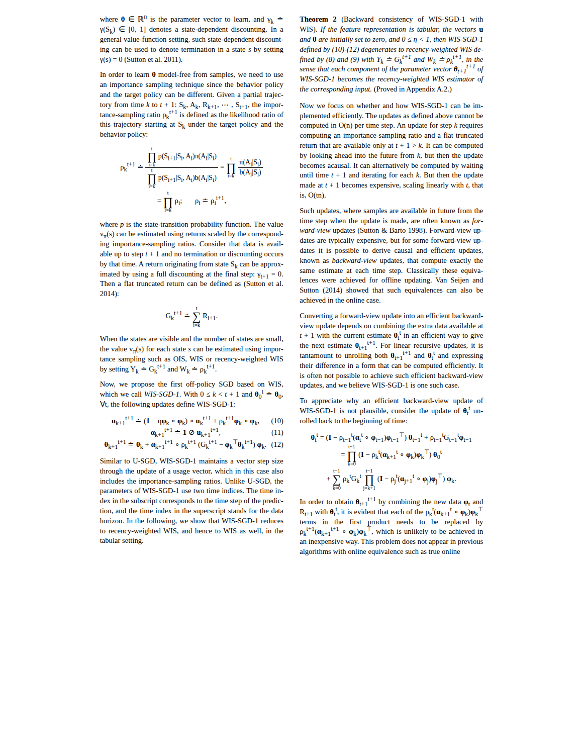where θ ∈ ℝn is the parameter vector to learn, and γk ≐ γ(Sk) ∈ [0, 1] denotes a state-dependent discounting. In a general value-function setting, such state-dependent discounting can be used to denote termination in a state s by setting γ(s) = 0 (Sutton et al. 2011).
In order to learn θ model-free from samples, we need to use an importance sampling technique since the behavior policy and the target policy can be different. Given a partial trajectory from time k to t + 1: Sk, Ak, Rk+1, ⋯ , St+1, the importance-sampling ratio ρkt+1 is defined as the likelihood ratio of this trajectory starting at Sk under the target policy and the behavior policy:
ρkt+1 ≐ t∏i=k p(Si+1|Si, Ai)π(Ai|Si) t∏i=k p(Si+1|Si, Ai)b(Ai|Si) = t∏i=k π(Ai|Si) b(Ai|Si) = t∏i=k ρi; ρi ≐ ρii+1,
where p is the state-transition probability function. The value vπ(s) can be estimated using returns scaled by the corresponding importance-sampling ratios. Consider that data is available up to step t + 1 and no termination or discounting occurs by that time. A return originating from state Sk can be approximated by using a full discounting at the final step: γt+1 = 0. Then a flat truncated return can be defined as (Sutton et al. 2014):
Gkt+1 ≐ t∑i=k Ri+1.
When the states are visible and the number of states are small, the value vπ(s) for each state s can be estimated using importance sampling such as OIS, WIS or recency-weighted WIS by setting Yk ≐ Gkt+1 and Wk ≐ ρkt+1.
Now, we propose the first off-policy SGD based on WIS, which we call WIS-SGD-1. With 0 ≤ k < t + 1 and θ0t ≐ θ0, ∀t, the following updates define WIS-SGD-1:
uk+1t+1 ≐ (1 − ηφk ∘ φk) ∘ ukt+1 + ρkt+1φk ∘ φk, (10) αk+1t+1 ≐ 1 ⊘ uk+1t+1, (11) θk+1t+1 ≐ θk + αk+1t+1 ∘ ρkt+1 (Gkt+1 − φk⊤θkt+1) φk. (12)
Similar to U-SGD, WIS-SGD-1 maintains a vector step size through the update of a usage vector, which in this case also includes the importance-sampling ratios. Unlike U-SGD, the parameters of WIS-SGD-1 use two time indices. The time index in the subscript corresponds to the time step of the prediction, and the time index in the superscript stands for the data horizon. In the following, we show that WIS-SGD-1 reduces to recency-weighted WIS, and hence to WIS as well, in the tabular setting.
Theorem 2 (Backward consistency of WIS-SGD-1 with WIS). If the feature representation is tabular, the vectors u and θ are initially set to zero, and 0 ≤ η < 1, then WIS-SGD-1 defined by (10)-(12) degenerates to recency-weighted WIS defined by (8) and (9) with Yk ≐ Gkt+1 and Wk ≐ ρkt+1, in the sense that each component of the parameter vector θt+1t+1 of WIS-SGD-1 becomes the recency-weighted WIS estimator of the corresponding input. (Proved in Appendix A.2.)
Now we focus on whether and how WIS-SGD-1 can be implemented efficiently. The updates as defined above cannot be computed in O(n) per time step. An update for step k requires computing an importance-sampling ratio and a flat truncated return that are available only at t + 1 > k. It can be computed by looking ahead into the future from k, but then the update becomes acausal. It can alternatively be computed by waiting until time t + 1 and iterating for each k. But then the update made at t + 1 becomes expensive, scaling linearly with t, that is, O(tn).
Such updates, where samples are available in future from the time step when the update is made, are often known as forward-view updates (Sutton & Barto 1998). Forward-view updates are typically expensive, but for some forward-view updates it is possible to derive causal and efficient updates, known as backward-view updates, that compute exactly the same estimate at each time step. Classically these equivalences were achieved for offline updating. Van Seijen and Sutton (2014) showed that such equivalences can also be achieved in the online case.
Converting a forward-view update into an efficient backward-view update depends on combining the extra data available at t + 1 with the current estimate θtt in an efficient way to give the next estimate θt+1t+1. For linear recursive updates, it is tantamount to unrolling both θt+1t+1 and θtt and expressing their difference in a form that can be computed efficiently. It is often not possible to achieve such efficient backward-view updates, and we believe WIS-SGD-1 is one such case.
To appreciate why an efficient backward-view update of WIS-SGD-1 is not plausible, consider the update of θtt unrolled back to the beginning of time:
θtt = (I − ρt−1t(αtt ∘ φt−1)φt−1⊤) θt−1t + ρt−1tGt−1tφt−1 = t−1∏k=0 (I − ρkt(αk+1t ∘ φk)φk⊤) θ0t + t−1∑k=0 ρktGkt t−1∏j=k+1 (I − ρjt(αj+1t ∘ φj)φj⊤) φk.
In order to obtain θt+1t+1 by combining the new data φt and Rt+1 with θtt, it is evident that each of the ρkt(αk+1t ∘ φk)φk⊤ terms in the first product needs to be replaced by ρkt+1(αk+1t+1 ∘ φk)φk⊤, which is unlikely to be achieved in an inexpensive way. This problem does not appear in previous algorithms with online equivalence such as true online